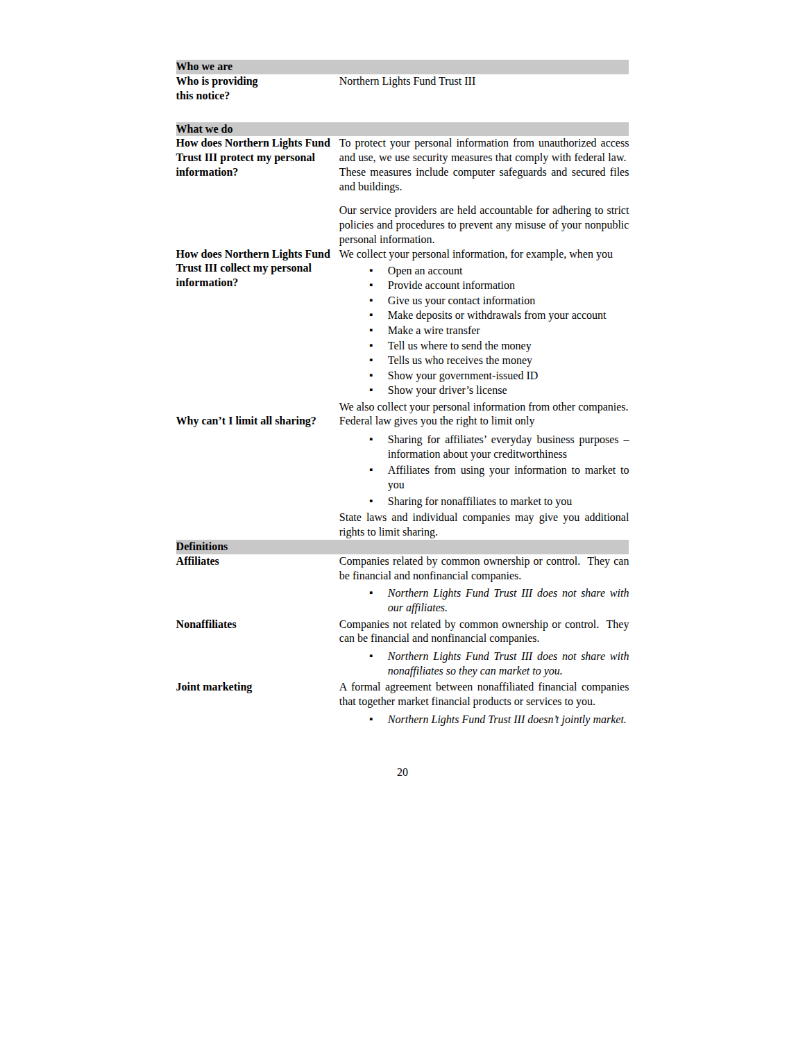| Who we are |
| Who is providing this notice? | Northern Lights Fund Trust III |
| What we do |
| How does Northern Lights Fund Trust III protect my personal information? | To protect your personal information from unauthorized access and use, we use security measures that comply with federal law. These measures include computer safeguards and secured files and buildings. Our service providers are held accountable for adhering to strict policies and procedures to prevent any misuse of your nonpublic personal information. |
| How does Northern Lights Fund Trust III collect my personal information? | We collect your personal information, for example, when you Open an account Provide account information Give us your contact information Make deposits or withdrawals from your account Make a wire transfer Tell us where to send the money Tells us who receives the money Show your government-issued ID Show your driver’s license We also collect your personal information from other companies. |
| Why can’t I limit all sharing? | Federal law gives you the right to limit only Sharing for affiliates’ everyday business purposes – information about your creditworthiness Affiliates from using your information to market to you Sharing for nonaffiliates to market to you State laws and individual companies may give you additional rights to limit sharing. |
| Definitions |
| Affiliates | Companies related by common ownership or control. They can be financial and nonfinancial companies. Northern Lights Fund Trust III does not share with our affiliates. |
| Nonaffiliates | Companies not related by common ownership or control. They can be financial and nonfinancial companies. Northern Lights Fund Trust III does not share with nonaffiliates so they can market to you. |
| Joint marketing | A formal agreement between nonaffiliated financial companies that together market financial products or services to you. Northern Lights Fund Trust III doesn’t jointly market. |
20